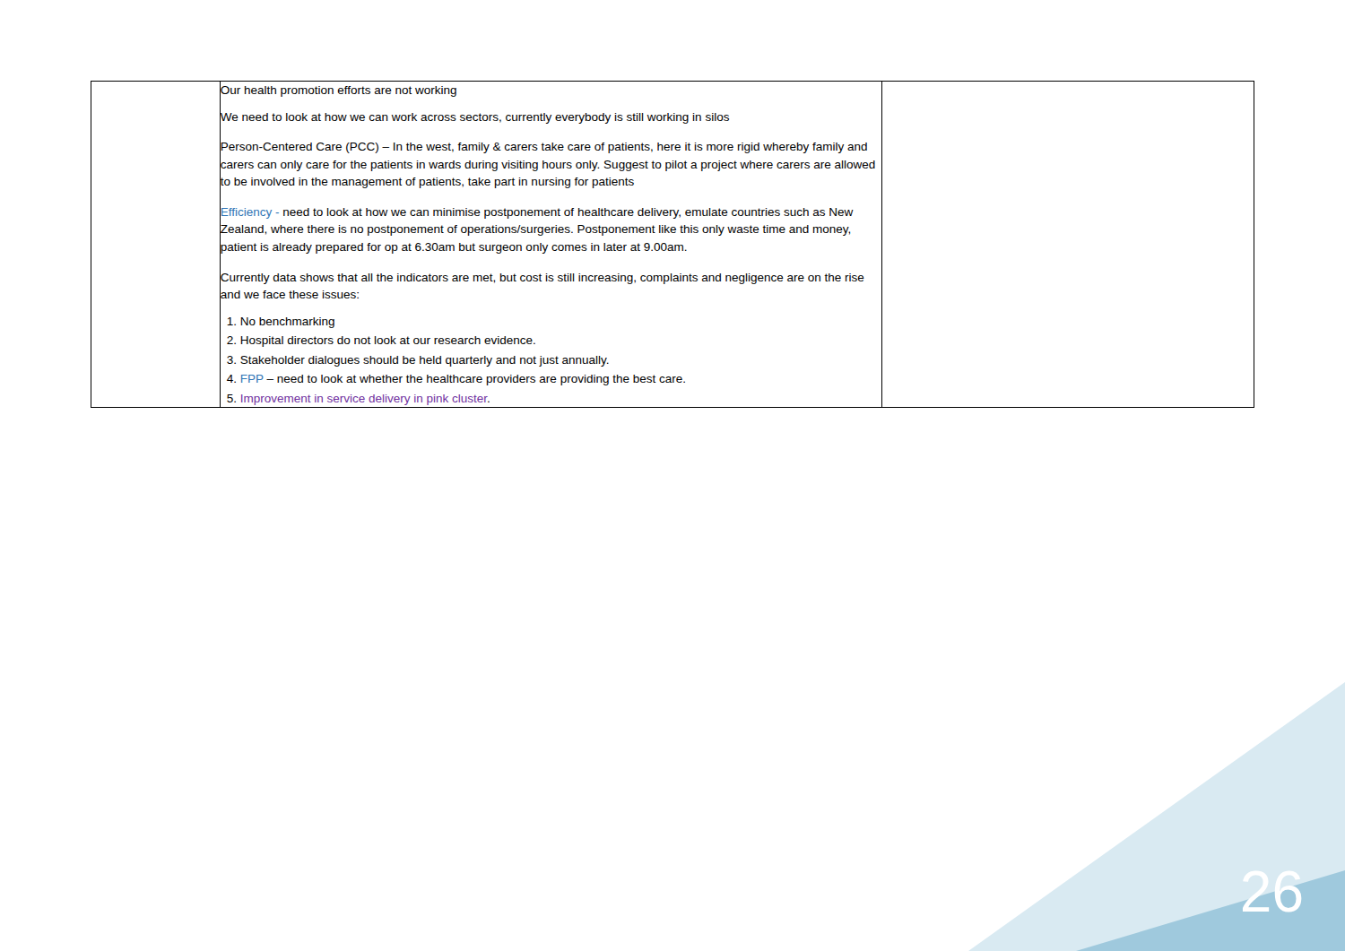| | Our health promotion efforts are not working We need to look at how we can work across sectors, currently everybody is still working in silos Person-Centered Care (PCC) – In the west, family & carers take care of patients, here it is more rigid whereby family and carers can only care for the patients in wards during visiting hours only. Suggest to pilot a project where carers are allowed to be involved in the management of patients, take part in nursing for patients Efficiency - need to look at how we can minimise postponement of healthcare delivery, emulate countries such as New Zealand, where there is no postponement of operations/surgeries. Postponement like this only waste time and money, patient is already prepared for op at 6.30am but surgeon only comes in later at 9.00am. Currently data shows that all the indicators are met, but cost is still increasing, complaints and negligence are on the rise and we face these issues: No benchmarking Hospital directors do not look at our research evidence. Stakeholder dialogues should be held quarterly and not just annually. FPP – need to look at whether the healthcare providers are providing the best care. Improvement in service delivery in pink cluster . | |
26